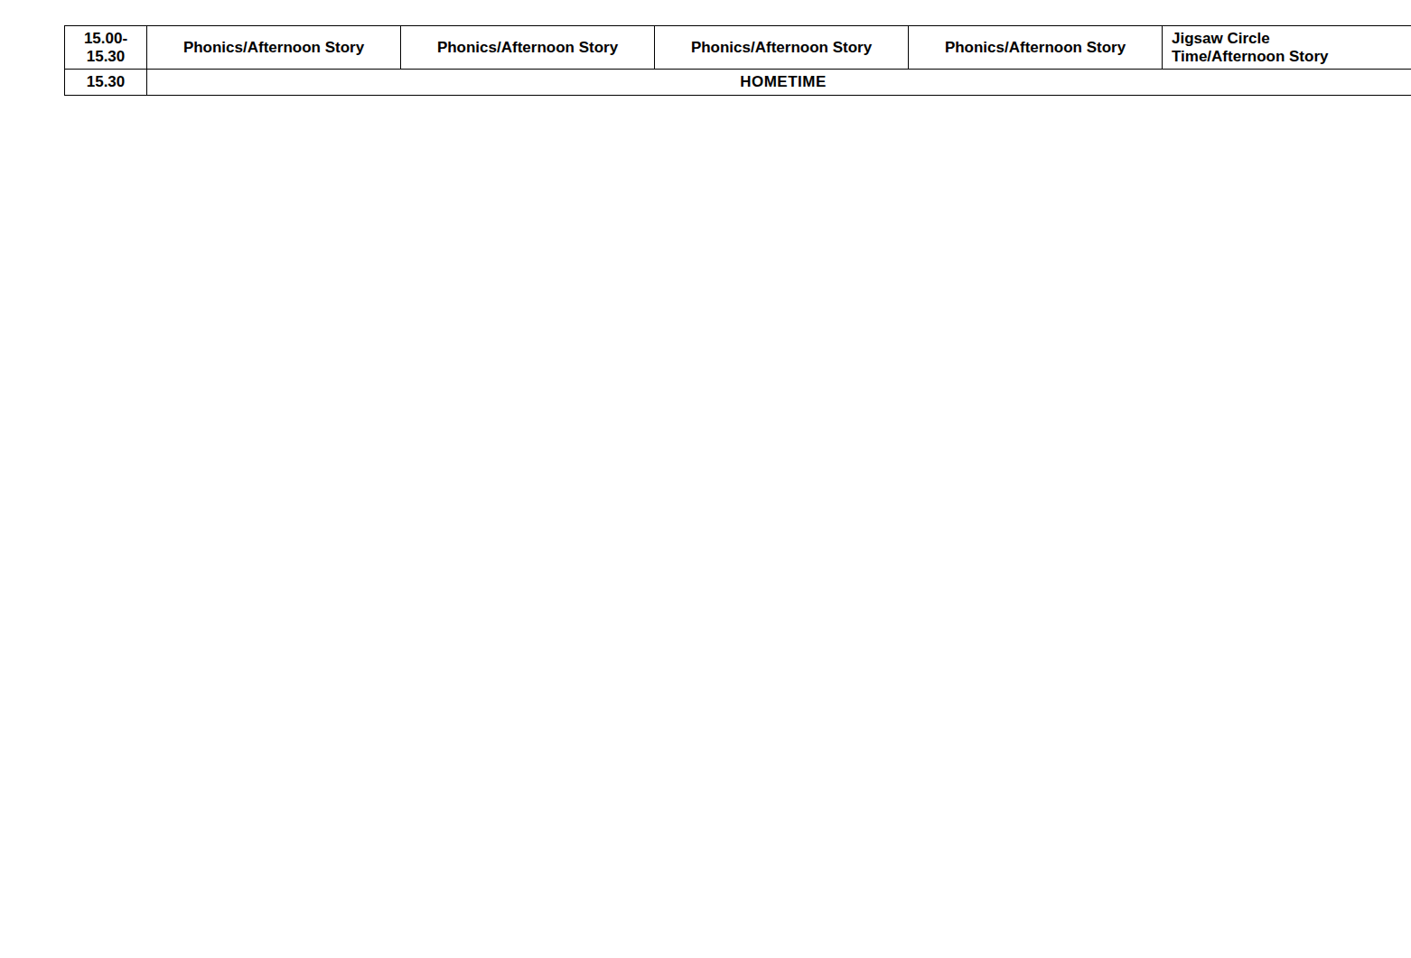| 15.00- 15.30 | Phonics/Afternoon Story | Phonics/Afternoon Story | Phonics/Afternoon Story | Phonics/Afternoon Story | Jigsaw Circle Time/Afternoon Story |
| 15.30 | HOMETIME |